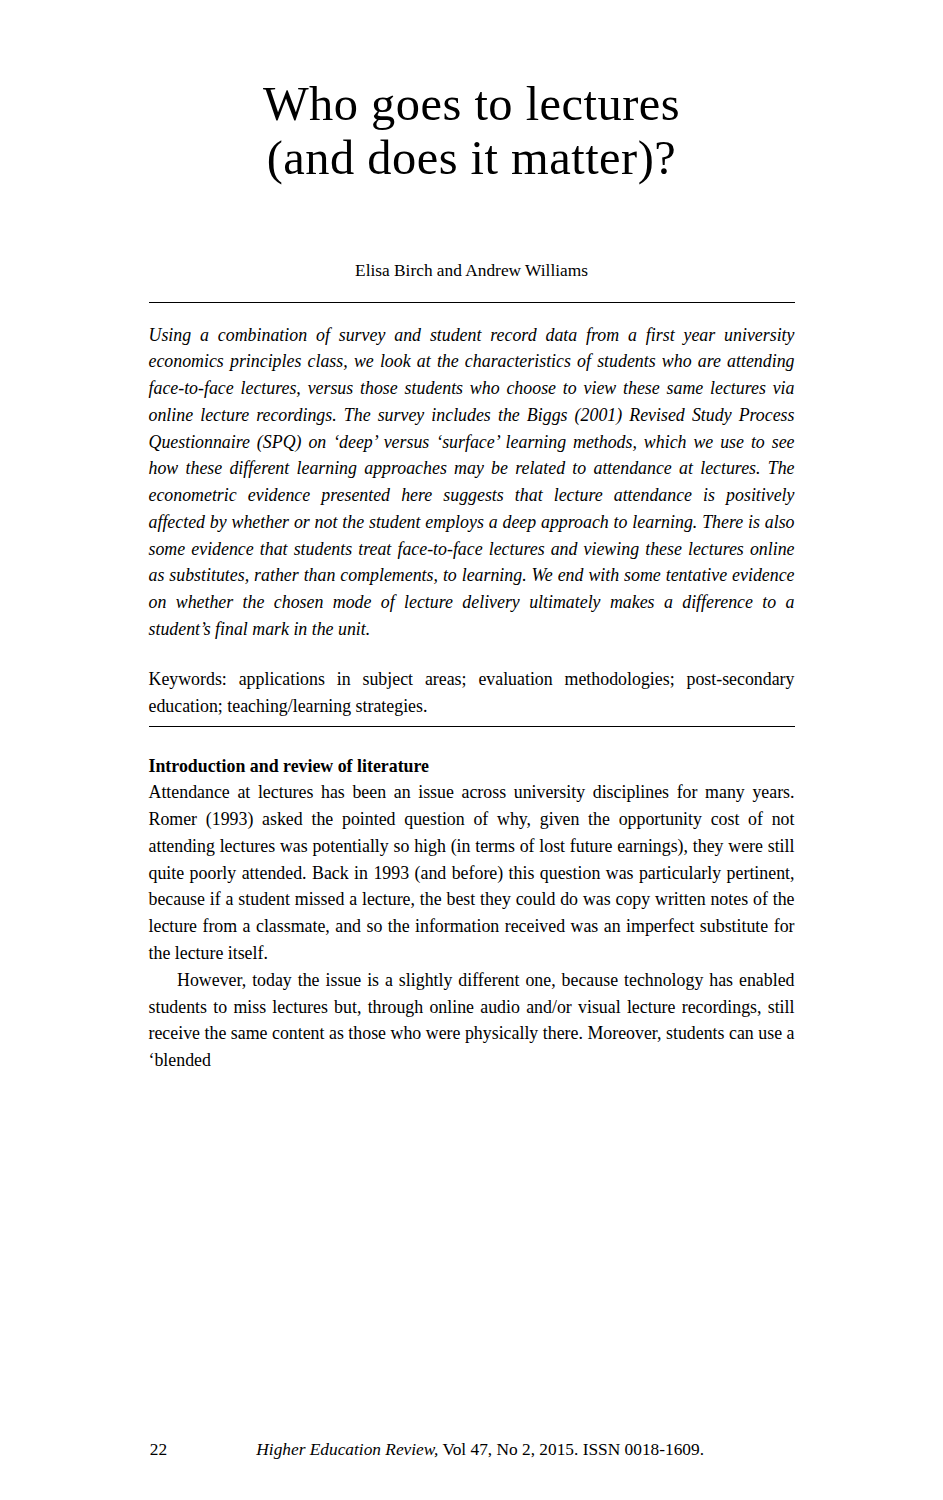Who goes to lectures
(and does it matter)?
Elisa Birch and Andrew Williams
Using a combination of survey and student record data from a first year university economics principles class, we look at the characteristics of students who are attending face-to-face lectures, versus those students who choose to view these same lectures via online lecture recordings. The survey includes the Biggs (2001) Revised Study Process Questionnaire (SPQ) on ‘deep’ versus ‘surface’ learning methods, which we use to see how these different learning approaches may be related to attendance at lectures. The econometric evidence presented here suggests that lecture attendance is positively affected by whether or not the student employs a deep approach to learning. There is also some evidence that students treat face-to-face lectures and viewing these lectures online as substitutes, rather than complements, to learning. We end with some tentative evidence on whether the chosen mode of lecture delivery ultimately makes a difference to a student’s final mark in the unit.
Keywords: applications in subject areas; evaluation methodologies; post-secondary education; teaching/learning strategies.
Introduction and review of literature
Attendance at lectures has been an issue across university disciplines for many years. Romer (1993) asked the pointed question of why, given the opportunity cost of not attending lectures was potentially so high (in terms of lost future earnings), they were still quite poorly attended. Back in 1993 (and before) this question was particularly pertinent, because if a student missed a lecture, the best they could do was copy written notes of the lecture from a classmate, and so the information received was an imperfect substitute for the lecture itself.
However, today the issue is a slightly different one, because technology has enabled students to miss lectures but, through online audio and/or visual lecture recordings, still receive the same content as those who were physically there. Moreover, students can use a ‘blended
22
Higher Education Review, Vol 47, No 2, 2015. ISSN 0018-1609.